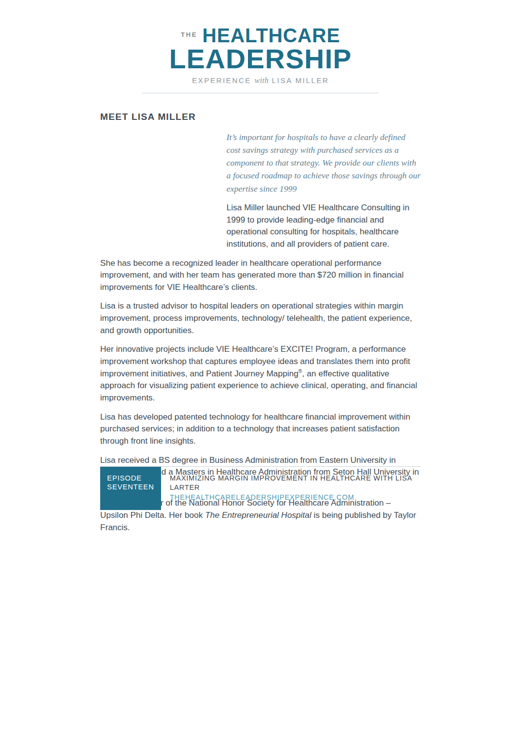THE HEALTHCARE
LEADERSHIP
EXPERIENCE with LISA MILLER
MEET LISA MILLER
It’s important for hospitals to have a clearly defined cost savings strategy with purchased services as a component to that strategy. We provide our clients with a focused roadmap to achieve those savings through our expertise since 1999
Lisa Miller launched VIE Healthcare Consulting in 1999 to provide leading-edge financial and operational consulting for hospitals, healthcare institutions, and all providers of patient care.
She has become a recognized leader in healthcare operational performance improvement, and with her team has generated more than $720 million in financial improvements for VIE Healthcare’s clients.
Lisa is a trusted advisor to hospital leaders on operational strategies within margin improvement, process improvements, technology/ telehealth, the patient experience, and growth opportunities.
Her innovative projects include VIE Healthcare’s EXCITE! Program, a performance improvement workshop that captures employee ideas and translates them into profit improvement initiatives, and Patient Journey Mapping®, an effective qualitative approach for visualizing patient experience to achieve clinical, operating, and financial improvements.
Lisa has developed patented technology for healthcare financial improvement within purchased services; in addition to a technology that increases patient satisfaction through front line insights.
Lisa received a BS degree in Business Administration from Eastern University in Pennsylvania and a Masters in Healthcare Administration from Seton Hall University in New Jersey.
She is a member of the National Honor Society for Healthcare Administration – Upsilon Phi Delta. Her book The Entrepreneurial Hospital is being published by Taylor Francis.
EPISODE
SEVENTEEN
MAXIMIZING MARGIN IMPROVEMENT IN HEALTHCARE WITH LISA LARTER
THEHEALTHCARELEADERSHIPEXPERIENCE.COM